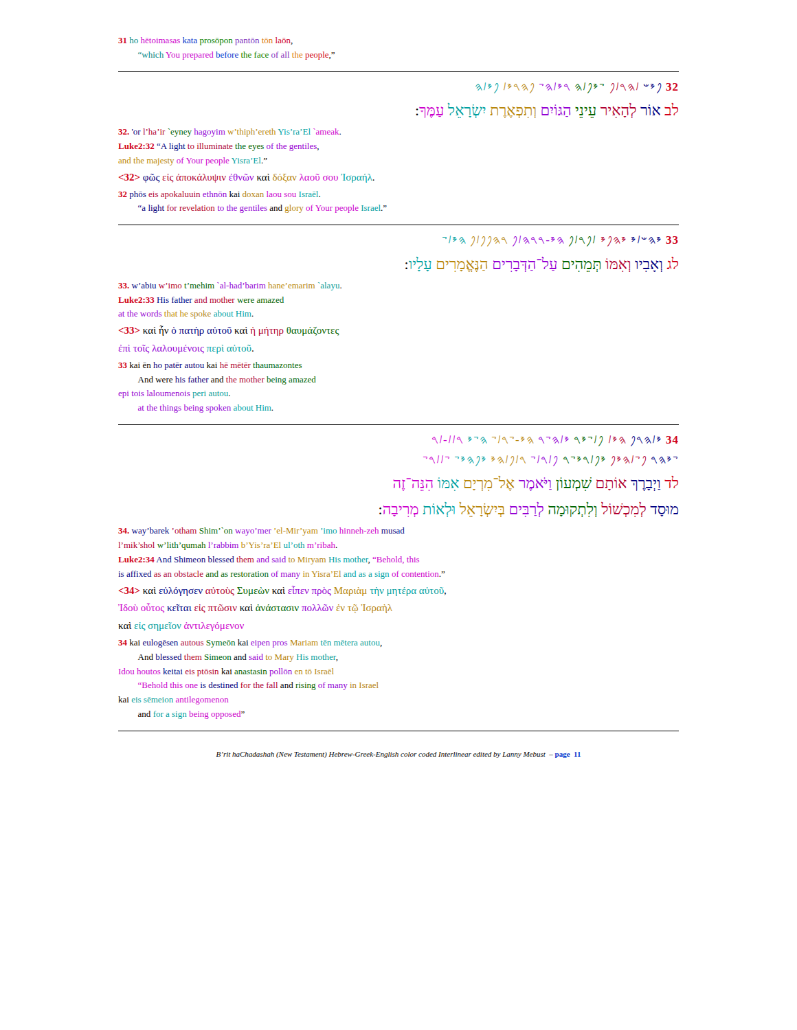31 ho hētoimasas kata prosōpon pantōn tōn laōn,
“which You prepared before the face of all the people,”
32 𐤐𐤘𐤔 𐤖𐤄𐤓𐤖𐤐 𐤗𐤘𐤐𐤖𐤄 𐤓𐤘𐤖𐤄𐤗 𐤐𐤄𐤓𐤘𐤖 𐤐𐤘𐤖𐤄
לב אוֹר לְהָאִיר עֵינֵי הַגּוֹיִם וְתִפְאֶרֶת יִשְׂרָאֵל עַמֶּךָ:
32. 'or l’ha’ir `eyney hagoyim w’thiph’ereth Yis’ra’El `ameak.
Luke2:32 “A light to illuminate the eyes of the gentiles,
and the majesty of Your people Yisra’El.”
<32> φῶς εἰς ἀποκάλυψιν ἐθνῶν καὶ δόξαν λαοῦ σου Ἰσραήλ.
32 phōs eis apokaluuin ethnōn kai doxan laou sou Israēl.
“a light for revelation to the gentiles and glory of Your people Israel.”
33 𐤘𐤄𐤔𐤖𐤘 𐤘𐤄𐤐𐤘 𐤖𐤐𐤓𐤖𐤐 𐤄𐤘-𐤓𐤓𐤄𐤖𐤐 𐤓𐤄𐤐𐤐𐤖𐤐 𐤄𐤘𐤖𐤗
לג וְאָבִיו וְאִמּוֹ תְּמֵהִים עַל־הַדְּבָרִים הַנֶּאֱמָרִים עָלָיו:
33. w’abiu w’imo t’mehim `al-had’barim hane’emarim `alayu.
Luke2:33 His father and mother were amazed
at the words that he spoke about Him.
<33> καὶ ἦν ὁ πατὴρ αὐτοῦ καὶ ἡ μήτηρ θαυμάζοντες
ἐπὶ τοῖς λαλουμένοις περὶ αὐτοῦ.
33 kai ēn ho patēr autou kai hē mētēr thaumazontes
And were his father and the mother being amazed
epi tois laloumenois peri autou.
at the things being spoken about Him.
34 𐤘𐤖𐤄𐤓𐤐 𐤄𐤘𐤖 𐤐𐤖𐤗𐤘𐤓 𐤘𐤖𐤄𐤗𐤓 𐤄𐤘-𐤗𐤓𐤖𐤗 𐤄𐤗𐤘 𐤓𐤖𐤖-𐤖𐤓
𐤗𐤘𐤄𐤓 𐤐𐤗𐤖𐤄𐤘𐤐 𐤘𐤐𐤖𐤓𐤘𐤗𐤓 𐤐𐤖𐤓𐤖𐤗 𐤓𐤖𐤐𐤖𐤄𐤘 𐤘𐤐𐤄𐤘𐤗 𐤗𐤖𐤖𐤓𐤗
לד וַיְבָרֶךְ אוֹתָם שִׁמְעוֹן וַיֹּאמֶר אֶל־מִרְיָם אִמּוֹ הִנֵּה־זֶה
מוּסָד לְמִכְשׁוֹל וְלִתְקוּמָה לְרַבִּים בְּיִשְׂרָאֵל וּלְאוֹת מְרִיבָה:
34. way’barek ’otham Shim’`on wayo’mer ’el-Mir’yam ’imo hinneh-zeh musad
l’mik’shol w’lith’qumah l’rabbim b’Yis’ra’El ul’oth m’ribah.
Luke2:34 And Shimeon blessed them and said to Miryam His mother, “Behold, this
is affixed as an obstacle and as restoration of many in Yisra’El and as a sign of contention.”
<34> καὶ εὐλόγησεν αὐτοὺς Συμεὼν καὶ εἶπεν πρὸς Μαριὰμ τὴν μητέρα αὐτοῦ,
Ἰδοὺ οὗτος κεῖται εἰς πτῶσιν καὶ ἀνάστασιν πολλῶν ἐν τῷ Ἰσραὴλ
καὶ εἰς σημεῖον ἀντιλεγόμενον
34 kai eulogēsen autous Symeōn kai eipen pros Mariam tēn mētera autou,
And blessed them Simeon and said to Mary His mother,
Idou houtos keitai eis ptōsin kai anastasin pollōn en tō Israēl
“Behold this one is destined for the fall and rising of many in Israel
kai eis sēmeion antilegomenon
and for a sign being opposed”
B’rit haChadashah (New Testament) Hebrew-Greek-English color coded Interlinear edited by Lanny Mebust – page 11